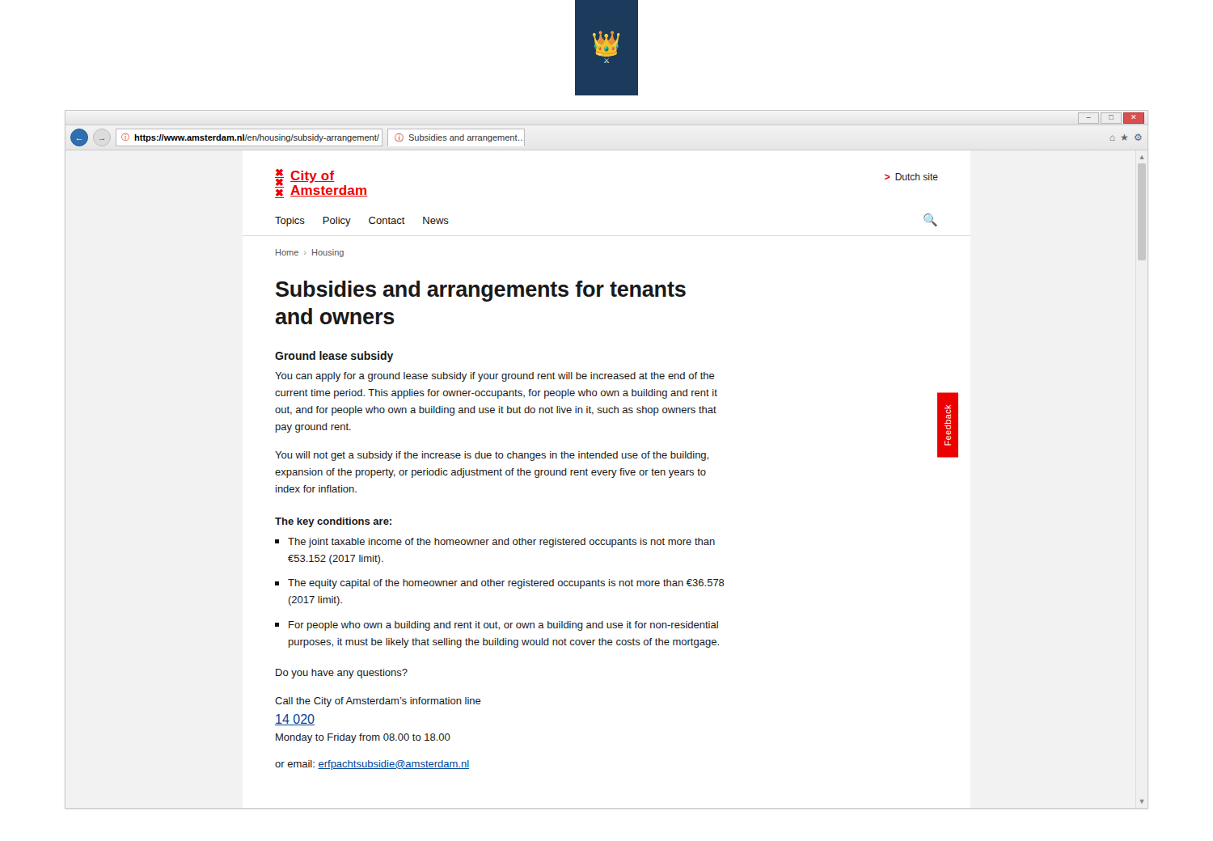👑 ⚔
–
□
✕
←
→
ⓘ https://www.amsterdam.nl/en/housing/subsidy-arrangement/ ↻ 🔒 C
ⓘ Subsidies and arrangement… ✕
⌂ ★ ⚙
✖✖✖ City of
Amsterdam > Dutch site
Topics
Policy
Contact
News
🔍
Home›Housing
Subsidies and arrangements for tenants and owners
Ground lease subsidy
You can apply for a ground lease subsidy if your ground rent will be increased at the end of the current time period. This applies for owner-occupants, for people who own a building and rent it out, and for people who own a building and use it but do not live in it, such as shop owners that pay ground rent.
You will not get a subsidy if the increase is due to changes in the intended use of the building, expansion of the property, or periodic adjustment of the ground rent every five or ten years to index for inflation.
The key conditions are:
The joint taxable income of the homeowner and other registered occupants is not more than €53.152 (2017 limit).
The equity capital of the homeowner and other registered occupants is not more than €36.578 (2017 limit).
For people who own a building and rent it out, or own a building and use it for non-residential purposes, it must be likely that selling the building would not cover the costs of the mortgage.
Do you have any questions?
Call the City of Amsterdam’s information line
14 020
Monday to Friday from 08.00 to 18.00
or email: erfpachtsubsidie@amsterdam.nl
Feedback
▲
▼